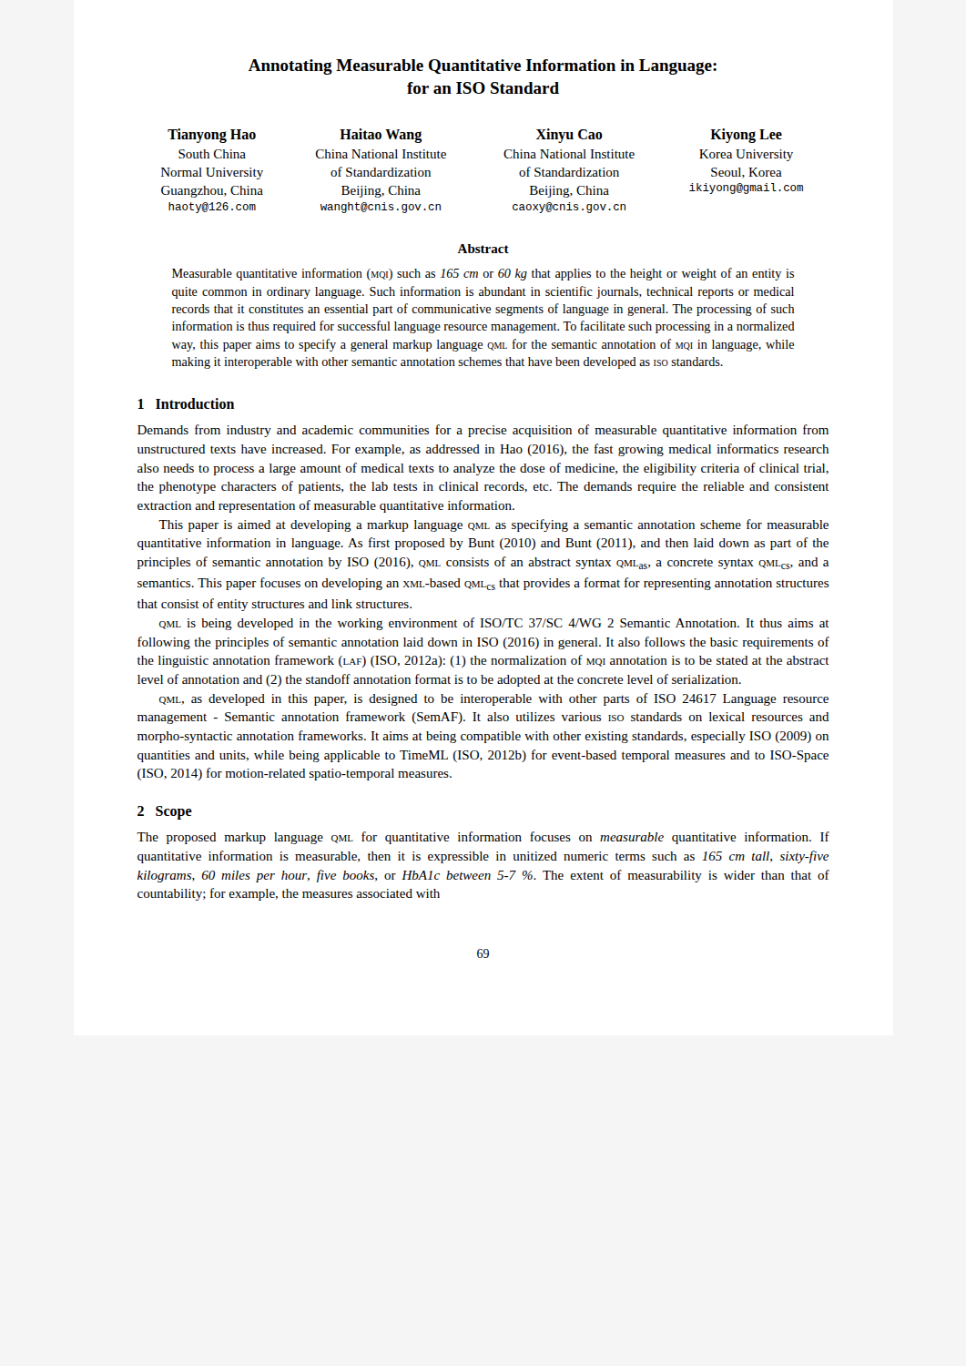Annotating Measurable Quantitative Information in Language:
for an ISO Standard
| Tianyong Hao South China Normal University Guangzhou, China haoty@126.com | Haitao Wang China National Institute of Standardization Beijing, China wanght@cnis.gov.cn | Xinyu Cao China National Institute of Standardization Beijing, China caoxy@cnis.gov.cn | Kiyong Lee Korea University Seoul, Korea ikiyong@gmail.com |
Abstract
Measurable quantitative information (mqi) such as 165 cm or 60 kg that applies to the height or weight of an entity is quite common in ordinary language. Such information is abundant in scientific journals, technical reports or medical records that it constitutes an essential part of communicative segments of language in general. The processing of such information is thus required for successful language resource management. To facilitate such processing in a normalized way, this paper aims to specify a general markup language qml for the semantic annotation of mqi in language, while making it interoperable with other semantic annotation schemes that have been developed as iso standards.
1 Introduction
Demands from industry and academic communities for a precise acquisition of measurable quantitative information from unstructured texts have increased. For example, as addressed in Hao (2016), the fast growing medical informatics research also needs to process a large amount of medical texts to analyze the dose of medicine, the eligibility criteria of clinical trial, the phenotype characters of patients, the lab tests in clinical records, etc. The demands require the reliable and consistent extraction and representation of measurable quantitative information.
This paper is aimed at developing a markup language qml as specifying a semantic annotation scheme for measurable quantitative information in language. As first proposed by Bunt (2010) and Bunt (2011), and then laid down as part of the principles of semantic annotation by ISO (2016), qml consists of an abstract syntax qml as, a concrete syntax qml cs, and a semantics. This paper focuses on developing an xml-based qml cs that provides a format for representing annotation structures that consist of entity structures and link structures.
qml is being developed in the working environment of ISO/TC 37/SC 4/WG 2 Semantic Annotation. It thus aims at following the principles of semantic annotation laid down in ISO (2016) in general. It also follows the basic requirements of the linguistic annotation framework (laf) (ISO, 2012a): (1) the normalization of mqi annotation is to be stated at the abstract level of annotation and (2) the standoff annotation format is to be adopted at the concrete level of serialization.
qml, as developed in this paper, is designed to be interoperable with other parts of ISO 24617 Language resource management - Semantic annotation framework (SemAF). It also utilizes various iso standards on lexical resources and morpho-syntactic annotation frameworks. It aims at being compatible with other existing standards, especially ISO (2009) on quantities and units, while being applicable to TimeML (ISO, 2012b) for event-based temporal measures and to ISO-Space (ISO, 2014) for motion-related spatio-temporal measures.
2 Scope
The proposed markup language qml for quantitative information focuses on measurable quantitative information. If quantitative information is measurable, then it is expressible in unitized numeric terms such as 165 cm tall, sixty-five kilograms, 60 miles per hour, five books, or HbA1c between 5-7 %. The extent of measurability is wider than that of countability; for example, the measures associated with
69